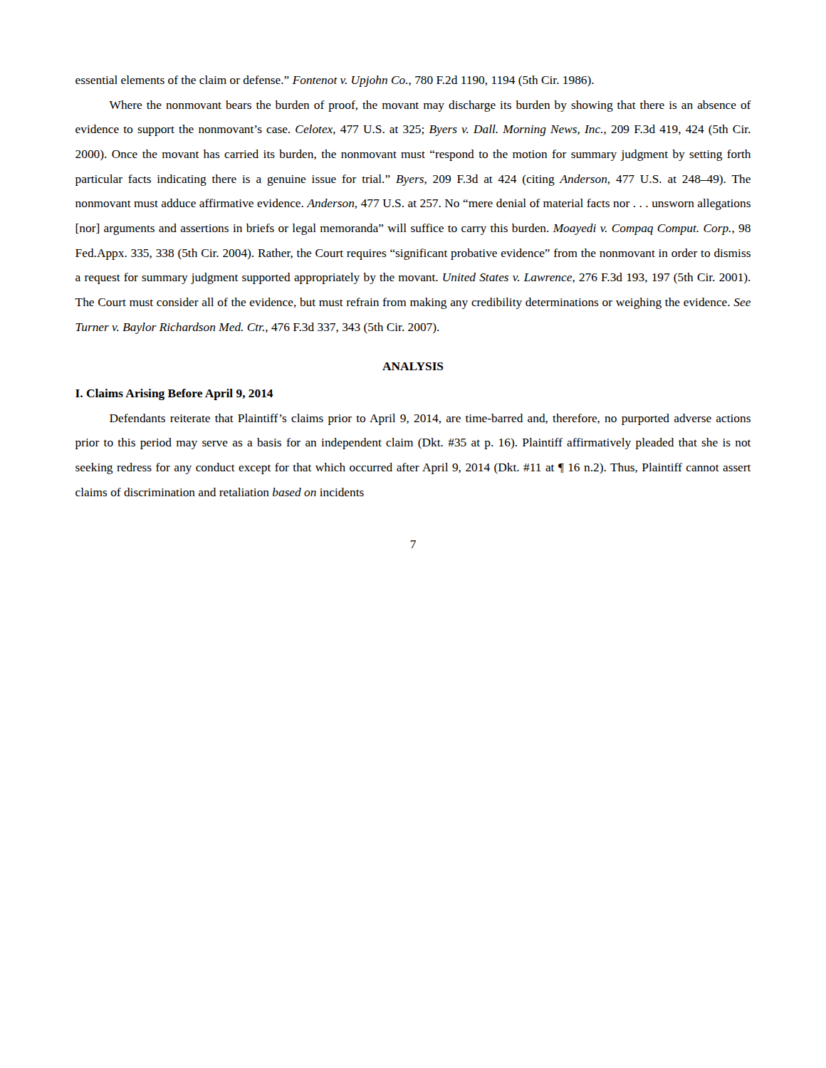essential elements of the claim or defense.” Fontenot v. Upjohn Co., 780 F.2d 1190, 1194 (5th Cir. 1986).
Where the nonmovant bears the burden of proof, the movant may discharge its burden by showing that there is an absence of evidence to support the nonmovant’s case. Celotex, 477 U.S. at 325; Byers v. Dall. Morning News, Inc., 209 F.3d 419, 424 (5th Cir. 2000). Once the movant has carried its burden, the nonmovant must “respond to the motion for summary judgment by setting forth particular facts indicating there is a genuine issue for trial.” Byers, 209 F.3d at 424 (citing Anderson, 477 U.S. at 248–49). The nonmovant must adduce affirmative evidence. Anderson, 477 U.S. at 257. No “mere denial of material facts nor . . . unsworn allegations [nor] arguments and assertions in briefs or legal memoranda” will suffice to carry this burden. Moayedi v. Compaq Comput. Corp., 98 Fed.Appx. 335, 338 (5th Cir. 2004). Rather, the Court requires “significant probative evidence” from the nonmovant in order to dismiss a request for summary judgment supported appropriately by the movant. United States v. Lawrence, 276 F.3d 193, 197 (5th Cir. 2001). The Court must consider all of the evidence, but must refrain from making any credibility determinations or weighing the evidence. See Turner v. Baylor Richardson Med. Ctr., 476 F.3d 337, 343 (5th Cir. 2007).
ANALYSIS
I. Claims Arising Before April 9, 2014
Defendants reiterate that Plaintiff’s claims prior to April 9, 2014, are time-barred and, therefore, no purported adverse actions prior to this period may serve as a basis for an independent claim (Dkt. #35 at p. 16). Plaintiff affirmatively pleaded that she is not seeking redress for any conduct except for that which occurred after April 9, 2014 (Dkt. #11 at ¶ 16 n.2). Thus, Plaintiff cannot assert claims of discrimination and retaliation based on incidents
7